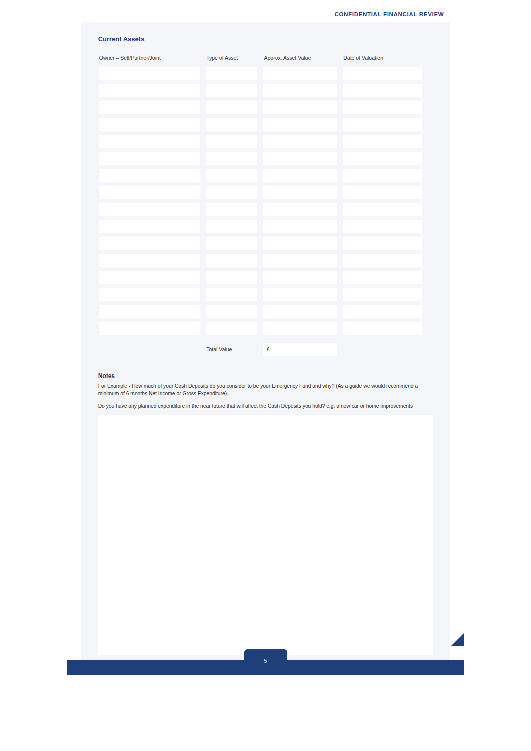Confidential Financial Review
Current Assets
| Owner – Self/Partner/Joint | Type of Asset | Approx. Asset Value | Date of Valuation |
| --- | --- | --- | --- |
| | Total Value | £ | |
Notes
For Example - How much of your Cash Deposits do you consider to be your Emergency Fund and why? (As a guide we would recommend a minimum of 6 months Net Income or Gross Expenditure).
Do you have any planned expenditure in the near future that will affect the Cash Deposits you hold? e.g. a new car or home improvements
5